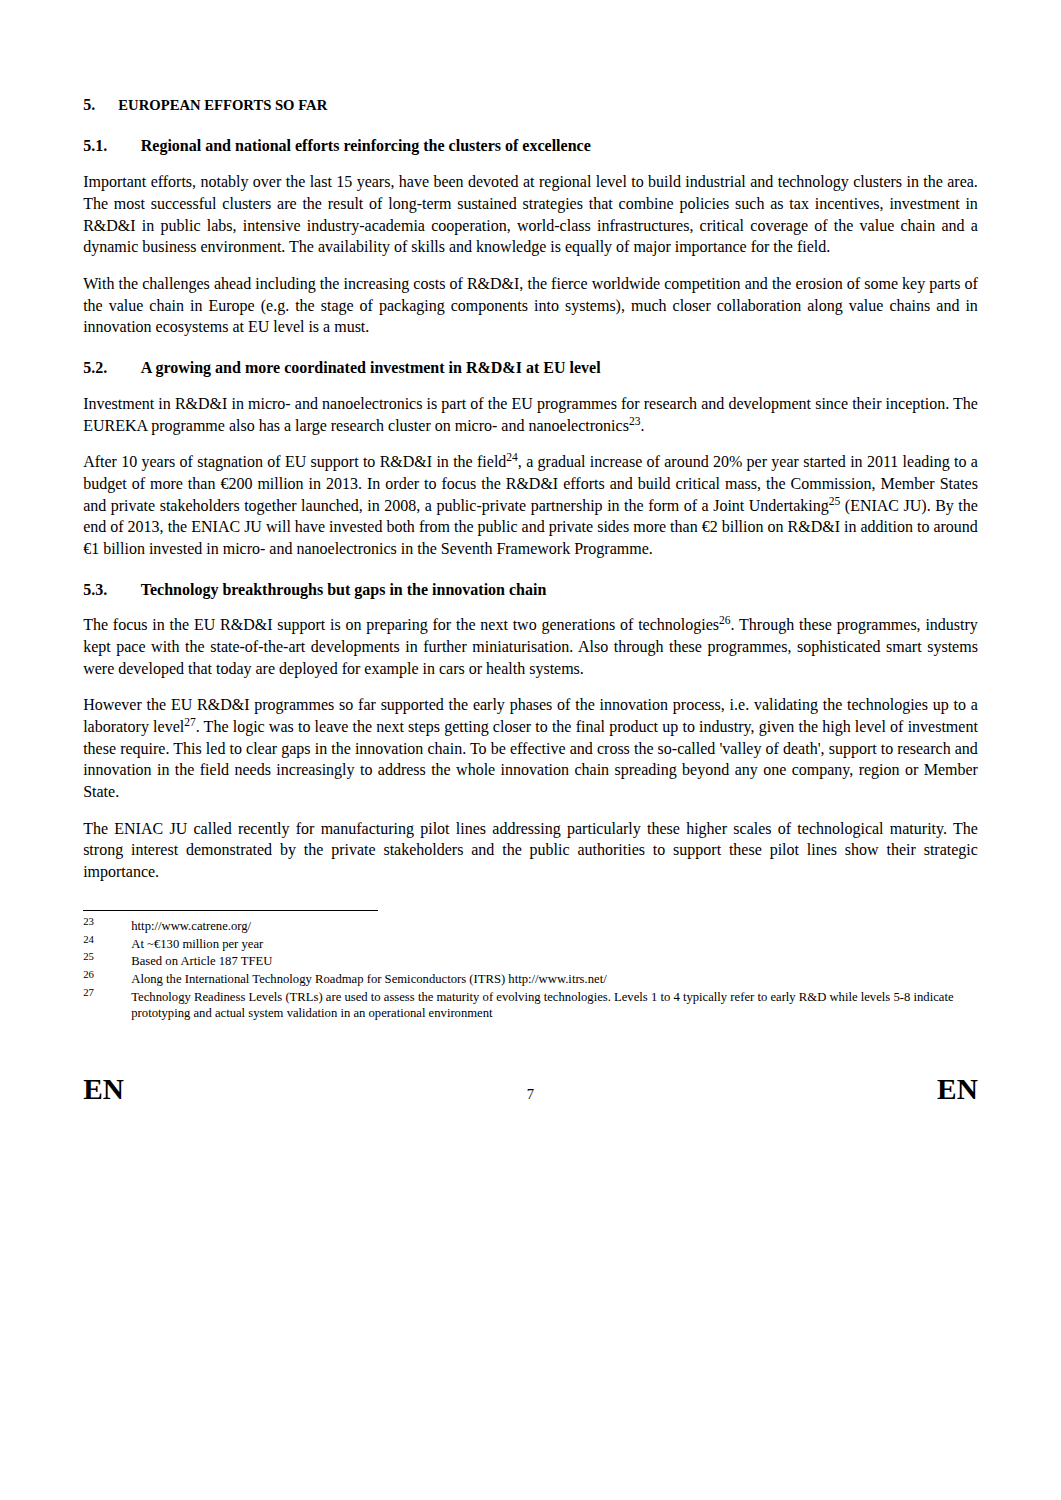5. European efforts so far
5.1. Regional and national efforts reinforcing the clusters of excellence
Important efforts, notably over the last 15 years, have been devoted at regional level to build industrial and technology clusters in the area. The most successful clusters are the result of long-term sustained strategies that combine policies such as tax incentives, investment in R&D&I in public labs, intensive industry-academia cooperation, world-class infrastructures, critical coverage of the value chain and a dynamic business environment. The availability of skills and knowledge is equally of major importance for the field.
With the challenges ahead including the increasing costs of R&D&I, the fierce worldwide competition and the erosion of some key parts of the value chain in Europe (e.g. the stage of packaging components into systems), much closer collaboration along value chains and in innovation ecosystems at EU level is a must.
5.2. A growing and more coordinated investment in R&D&I at EU level
Investment in R&D&I in micro- and nanoelectronics is part of the EU programmes for research and development since their inception. The EUREKA programme also has a large research cluster on micro- and nanoelectronics23.
After 10 years of stagnation of EU support to R&D&I in the field24, a gradual increase of around 20% per year started in 2011 leading to a budget of more than €200 million in 2013. In order to focus the R&D&I efforts and build critical mass, the Commission, Member States and private stakeholders together launched, in 2008, a public-private partnership in the form of a Joint Undertaking25 (ENIAC JU). By the end of 2013, the ENIAC JU will have invested both from the public and private sides more than €2 billion on R&D&I in addition to around €1 billion invested in micro- and nanoelectronics in the Seventh Framework Programme.
5.3. Technology breakthroughs but gaps in the innovation chain
The focus in the EU R&D&I support is on preparing for the next two generations of technologies26. Through these programmes, industry kept pace with the state-of-the-art developments in further miniaturisation. Also through these programmes, sophisticated smart systems were developed that today are deployed for example in cars or health systems.
However the EU R&D&I programmes so far supported the early phases of the innovation process, i.e. validating the technologies up to a laboratory level27. The logic was to leave the next steps getting closer to the final product up to industry, given the high level of investment these require. This led to clear gaps in the innovation chain. To be effective and cross the so-called 'valley of death', support to research and innovation in the field needs increasingly to address the whole innovation chain spreading beyond any one company, region or Member State.
The ENIAC JU called recently for manufacturing pilot lines addressing particularly these higher scales of technological maturity. The strong interest demonstrated by the private stakeholders and the public authorities to support these pilot lines show their strategic importance.
| 23 | http://www.catrene.org/ |
| 24 | At ~€130 million per year |
| 25 | Based on Article 187 TFEU |
| 26 | Along the International Technology Roadmap for Semiconductors (ITRS) http://www.itrs.net/ |
| 27 | Technology Readiness Levels (TRLs) are used to assess the maturity of evolving technologies. Levels 1 to 4 typically refer to early R&D while levels 5-8 indicate prototyping and actual system validation in an operational environment |
EN 7 EN